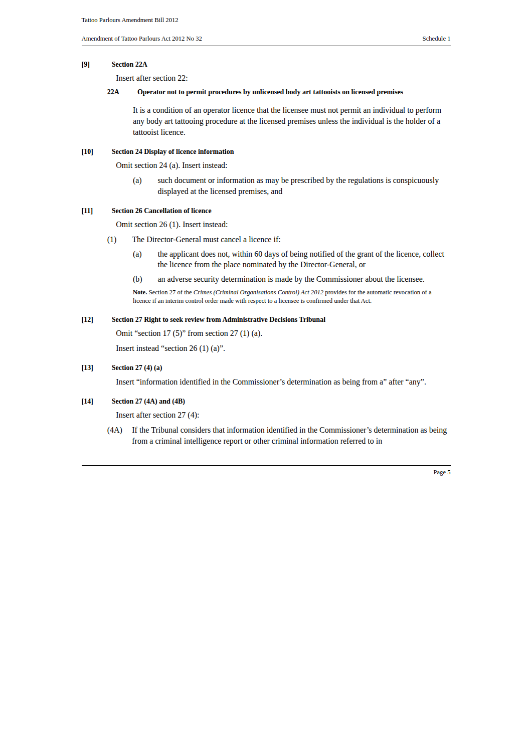Tattoo Parlours Amendment Bill 2012
Amendment of Tattoo Parlours Act 2012 No 32 Schedule 1
[9] Section 22A
Insert after section 22:
22A Operator not to permit procedures by unlicensed body art tattooists on licensed premises
It is a condition of an operator licence that the licensee must not permit an individual to perform any body art tattooing procedure at the licensed premises unless the individual is the holder of a tattooist licence.
[10] Section 24 Display of licence information
Omit section 24 (a). Insert instead:
(a) such document or information as may be prescribed by the regulations is conspicuously displayed at the licensed premises, and
[11] Section 26 Cancellation of licence
Omit section 26 (1). Insert instead:
(1) The Director-General must cancel a licence if:
(a) the applicant does not, within 60 days of being notified of the grant of the licence, collect the licence from the place nominated by the Director-General, or
(b) an adverse security determination is made by the Commissioner about the licensee.
Note. Section 27 of the Crimes (Criminal Organisations Control) Act 2012 provides for the automatic revocation of a licence if an interim control order made with respect to a licensee is confirmed under that Act.
[12] Section 27 Right to seek review from Administrative Decisions Tribunal
Omit “section 17 (5)” from section 27 (1) (a).
Insert instead “section 26 (1) (a)”.
[13] Section 27 (4) (a)
Insert “information identified in the Commissioner’s determination as being from a” after “any”.
[14] Section 27 (4A) and (4B)
Insert after section 27 (4):
(4A) If the Tribunal considers that information identified in the Commissioner’s determination as being from a criminal intelligence report or other criminal information referred to in
Page 5